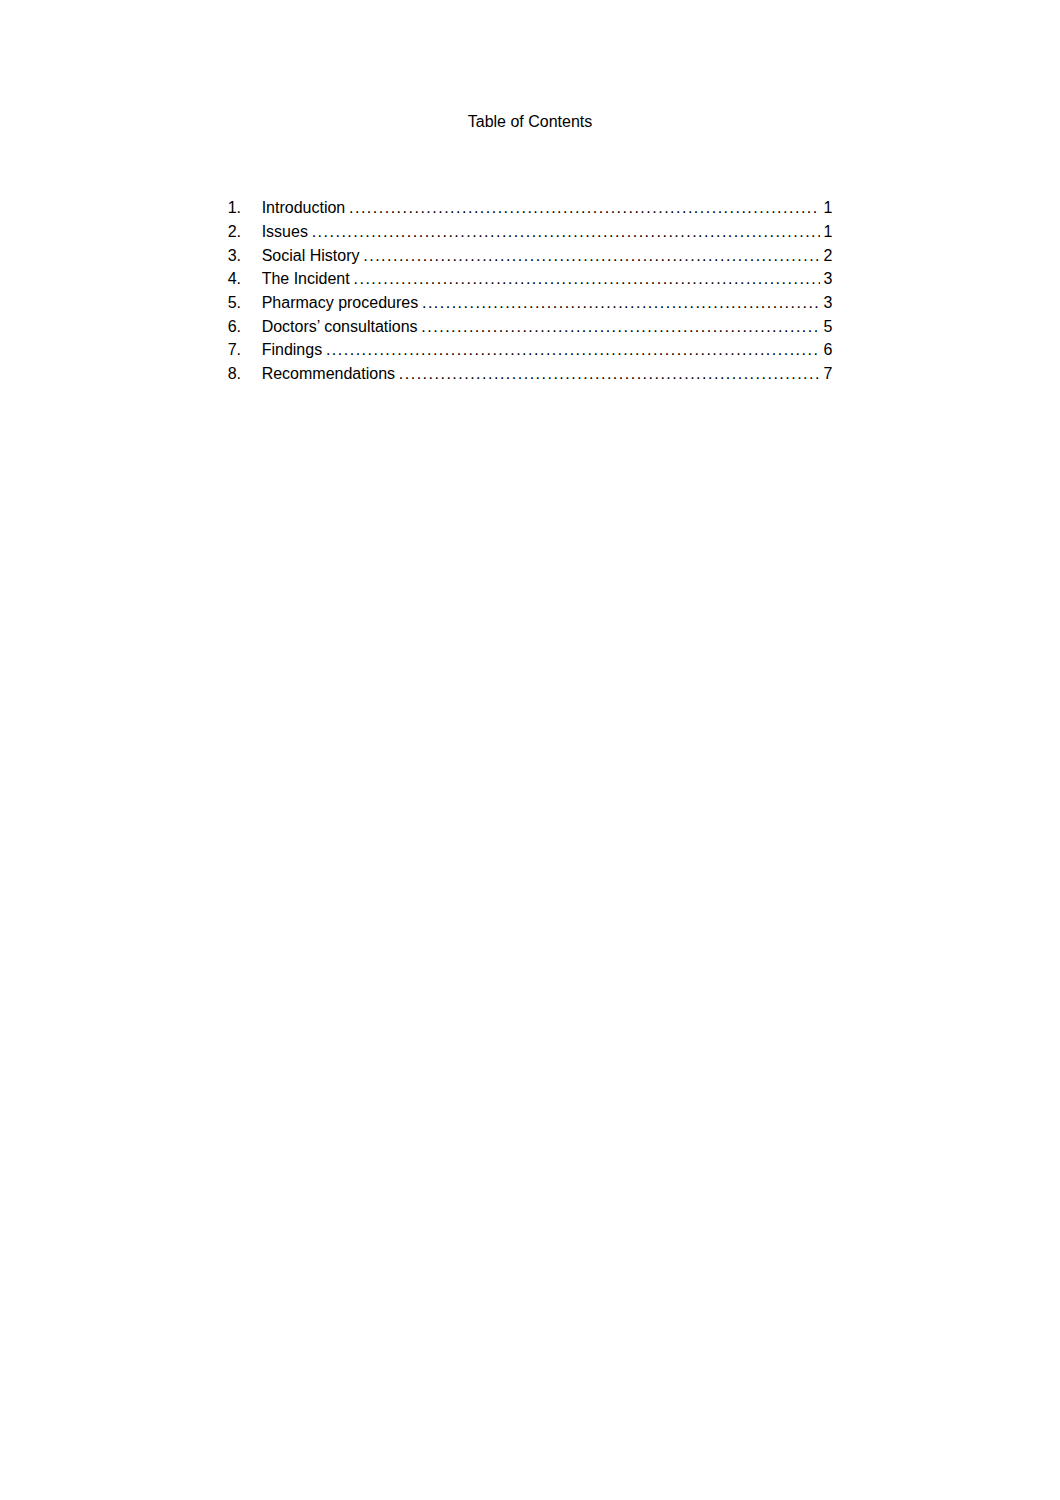Table of Contents
1. Introduction ......................................................................................... 1
2. Issues ................................................................................................. 1
3. Social History ..................................................................................... 2
4. The Incident ....................................................................................... 3
5. Pharmacy procedures ....................................................................... 3
6. Doctors’ consultations ....................................................................... 5
7. Findings ............................................................................................. 6
8. Recommendations ............................................................................. 7